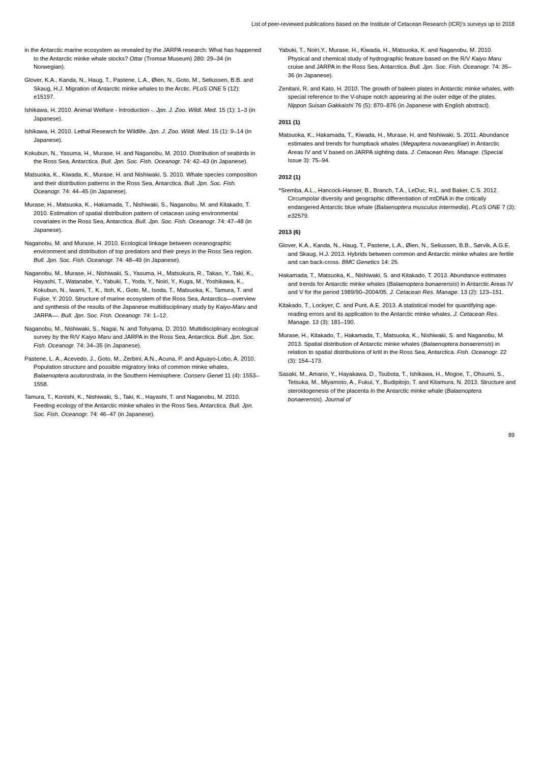List of peer-reviewed publications based on the Institute of Cetacean Research (ICR)’s surveys up to 2018
in the Antarctic marine ecosystem as revealed by the JARPA research: What has happened to the Antarctic minke whale stocks? Ottar (Tromsø Museum) 280: 29–34 (in Norwegian).
Glover, K.A., Kanda, N., Haug, T., Pastene, L.A., Øien, N., Goto, M., Seliussen, B.B. and Skaug, H.J. Migration of Antarctic minke whales to the Arctic. PLoS ONE 5 (12): e15197.
Ishikawa, H. 2010. Animal Welfare - Introduction -. Jpn. J. Zoo. Wildl. Med. 15 (1): 1–3 (in Japanese).
Ishikawa, H. 2010. Lethal Research for Wildlife. Jpn. J. Zoo. Wildl. Med. 15 (1): 9–14 (in Japanese).
Kokubun, N., Yasuma, H., Murase, H. and Naganobu, M. 2010. Distribution of seabirds in the Ross Sea, Antarctica. Bull. Jpn. Soc. Fish. Oceanogr. 74: 42–43 (in Japanese).
Matsuoka, K., Kiwada, K., Murase, H. and Nishiwaki, S. 2010. Whale species composition and their distribution patterns in the Ross Sea, Antarctica. Bull. Jpn. Soc. Fish. Oceanogr. 74: 44–45 (in Japanese).
Murase, H., Matsuoka, K., Hakamada, T., Nishiwaki, S., Naganobu, M. and Kitakado, T. 2010. Estimation of spatial distribution pattern of cetacean using environmental covariates in the Ross Sea, Antarctica. Bull. Jpn. Soc. Fish. Oceanogr. 74: 47–48 (in Japanese).
Naganobu, M. and Murase, H. 2010. Ecological linkage between oceanographic environment and distribution of top predators and their preys in the Ross Sea region. Bull. Jpn. Soc. Fish. Oceanogr. 74: 48–49 (in Japanese).
Naganobu, M., Murase, H., Nishiwaki, S., Yasuma, H., Matsukura, R., Takao, Y., Taki, K., Hayashi, T., Watanabe, Y., Yabuki, T., Yoda, Y., Noiri, Y., Kuga, M., Yoshikawa, K., Kokubun, N., Iwami, T., K., Itoh, K., Goto, M., Isoda, T., Matsuoka, K., Tamura, T. and Fujise, Y. 2010. Structure of marine ecosystem of the Ross Sea, Antarctica—overview and synthesis of the results of the Japanese multidisciplinary study by Kaiyo-Maru and JARPA—. Bull. Jpn. Soc. Fish. Oceanogr. 74: 1–12.
Naganobu, M., Nishiwaki, S., Nagai, N. and Tohyama, D. 2010. Multidisciplinary ecological survey by the R/V Kaiyo Maru and JARPA in the Ross Sea, Antarctica. Bull. Jpn. Soc. Fish. Oceanogr. 74: 34–35 (in Japanese).
Pastene, L. A., Acevedo, J., Goto, M., Zerbini, A.N., Acuna, P. and Aguayo-Lobo, A. 2010. Population structure and possible migratory links of common minke whales, Balaenoptera acutorostrata, in the Southern Hemisphere. Conserv Genet 11 (4): 1553–1558.
Tamura, T., Konishi, K., Nishiwaki, S., Taki, K., Hayashi, T. and Naganobu, M. 2010. Feeding ecology of the Antarctic minke whales in the Ross Sea, Antarctica. Bull. Jpn. Soc. Fish. Oceanogr. 74: 46–47 (in Japanese).
Yabuki, T., Noiri,Y., Murase, H., Kiwada, H., Matsuoka, K. and Naganobu, M. 2010. Physical and chemical study of hydrographic feature based on the R/V Kaiyo Maru cruise and JARPA in the Ross Sea, Antarctica. Bull. Jpn. Soc. Fish. Oceanogr. 74: 35–36 (in Japanese).
Zenitani, R. and Kato, H. 2010. The growth of baleen plates in Antarctic minke whales, with special reference to the V-shape notch appearing at the outer edge of the plates. Nippon Suisan Gakkaishi 76 (5): 870–876 (in Japanese with English abstract).
2011 (1)
Matsuoka, K., Hakamada, T., Kiwada, H., Murase, H. and Nishiwaki, S. 2011. Abundance estimates and trends for humpback whales (Megaptera novaeangliae) in Antarctic Areas IV and V based on JARPA sighting data. J. Cetacean Res. Manage. (Special Issue 3): 75–94.
2012 (1)
*Sremba, A.L., Hancock-Hanser, B., Branch, T.A., LeDuc, R.L. and Baker, C.S. 2012. Circumpolar diversity and geographic differentiation of mtDNA in the critically endangered Antarctic blue whale (Balaenoptera musculus intermedia). PLoS ONE 7 (3): e32579.
2013 (6)
Glover, K.A., Kanda, N., Haug, T., Pastene, L.A., Øien, N., Seliussen, B.B., Sørvik, A.G.E. and Skaug, H.J. 2013. Hybrids between common and Antarctic minke whales are fertile and can back-cross. BMC Genetics 14: 25.
Hakamada, T., Matsuoka, K., Nishiwaki, S. and Kitakado, T. 2013. Abundance estimates and trends for Antarctic minke whales (Balaenoptera bonaerensis) in Antarctic Areas IV and V for the period 1989/90–2004/05. J. Cetacean Res. Manage. 13 (2): 123–151.
Kitakado, T., Lockyer, C. and Punt, A.E. 2013. A statistical model for quantifying age-reading errors and its application to the Antarctic minke whales. J. Cetacean Res. Manage. 13 (3): 181–190.
Murase, H., Kitakado, T., Hakamada, T., Matsuoka, K., Nishiwaki, S. and Naganobu, M. 2013. Spatial distribution of Antarctic minke whales (Balaenoptera bonaerensis) in relation to spatial distributions of krill in the Ross Sea, Antarctica. Fish. Oceanogr. 22 (3): 154–173.
Sasaki, M., Amano, Y., Hayakawa, D., Tsubota, T., Ishikawa, H., Mogoe, T., Ohsumi, S., Tetsuka, M., Miyamoto, A., Fukui, Y., Budipitojo, T. and Kitamura, N. 2013. Structure and steroidogenesis of the placenta in the Antarctic minke whale (Balaenoptera bonaerensis). Journal of
89